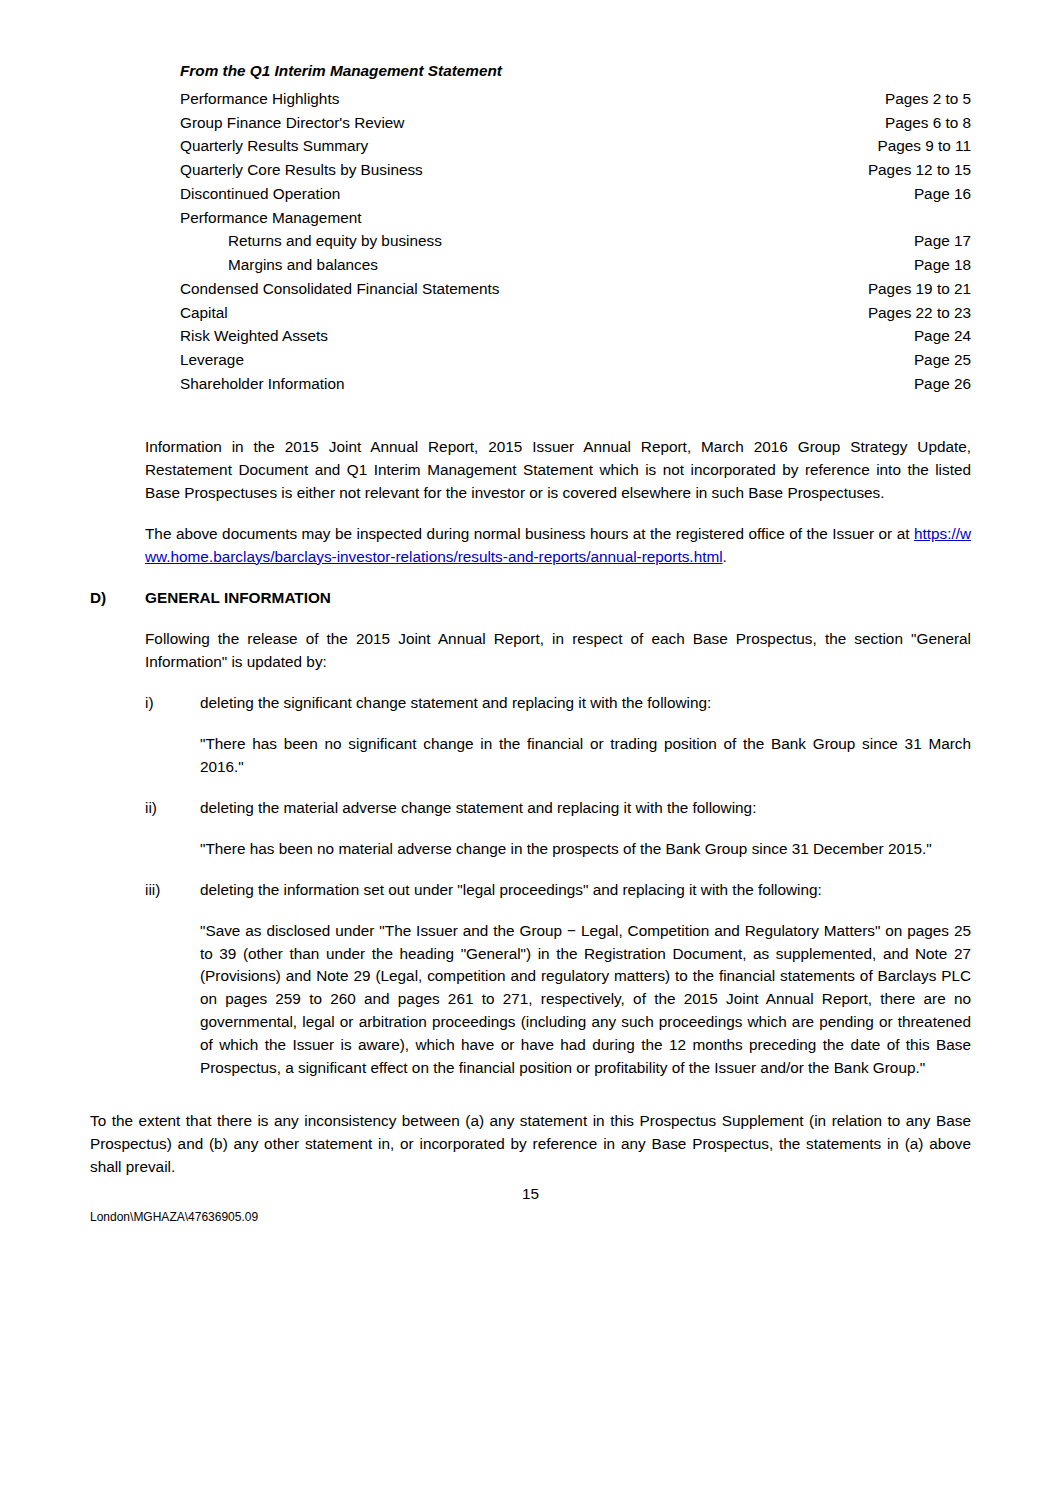From the Q1 Interim Management Statement
| Performance Highlights | Pages 2 to 5 |
| Group Finance Director's Review | Pages 6 to 8 |
| Quarterly Results Summary | Pages 9 to 11 |
| Quarterly Core Results by Business | Pages 12 to 15 |
| Discontinued Operation | Page 16 |
| Performance Management | |
| Returns and equity by business | Page 17 |
| Margins and balances | Page 18 |
| Condensed Consolidated Financial Statements | Pages 19 to 21 |
| Capital | Pages 22 to 23 |
| Risk Weighted Assets | Page 24 |
| Leverage | Page 25 |
| Shareholder Information | Page 26 |
Information in the 2015 Joint Annual Report, 2015 Issuer Annual Report, March 2016 Group Strategy Update, Restatement Document and Q1 Interim Management Statement which is not incorporated by reference into the listed Base Prospectuses is either not relevant for the investor or is covered elsewhere in such Base Prospectuses.
The above documents may be inspected during normal business hours at the registered office of the Issuer or at https://www.home.barclays/barclays-investor-relations/results-and-reports/annual-reports.html.
D) GENERAL INFORMATION
Following the release of the 2015 Joint Annual Report, in respect of each Base Prospectus, the section "General Information" is updated by:
i) deleting the significant change statement and replacing it with the following:
"There has been no significant change in the financial or trading position of the Bank Group since 31 March 2016."
ii) deleting the material adverse change statement and replacing it with the following:
"There has been no material adverse change in the prospects of the Bank Group since 31 December 2015."
iii) deleting the information set out under "legal proceedings" and replacing it with the following:
"Save as disclosed under "The Issuer and the Group − Legal, Competition and Regulatory Matters" on pages 25 to 39 (other than under the heading "General") in the Registration Document, as supplemented, and Note 27 (Provisions) and Note 29 (Legal, competition and regulatory matters) to the financial statements of Barclays PLC on pages 259 to 260 and pages 261 to 271, respectively, of the 2015 Joint Annual Report, there are no governmental, legal or arbitration proceedings (including any such proceedings which are pending or threatened of which the Issuer is aware), which have or have had during the 12 months preceding the date of this Base Prospectus, a significant effect on the financial position or profitability of the Issuer and/or the Bank Group."
To the extent that there is any inconsistency between (a) any statement in this Prospectus Supplement (in relation to any Base Prospectus) and (b) any other statement in, or incorporated by reference in any Base Prospectus, the statements in (a) above shall prevail.
15
London\MGHAZA\47636905.09